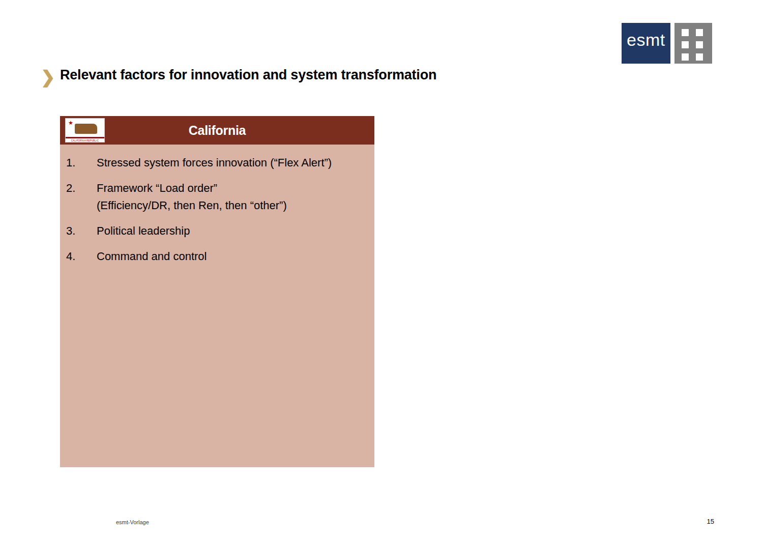esmt
❯
Relevant factors for innovation and system transformation
★
CALIFORNIA REPUBLIC
California
1. Stressed system forces innovation (“Flex Alert”)
2. Framework “Load order” (Efficiency/DR, then Ren, then “other”)
3. Political leadership
4. Command and control
esmt-Vorlage
15